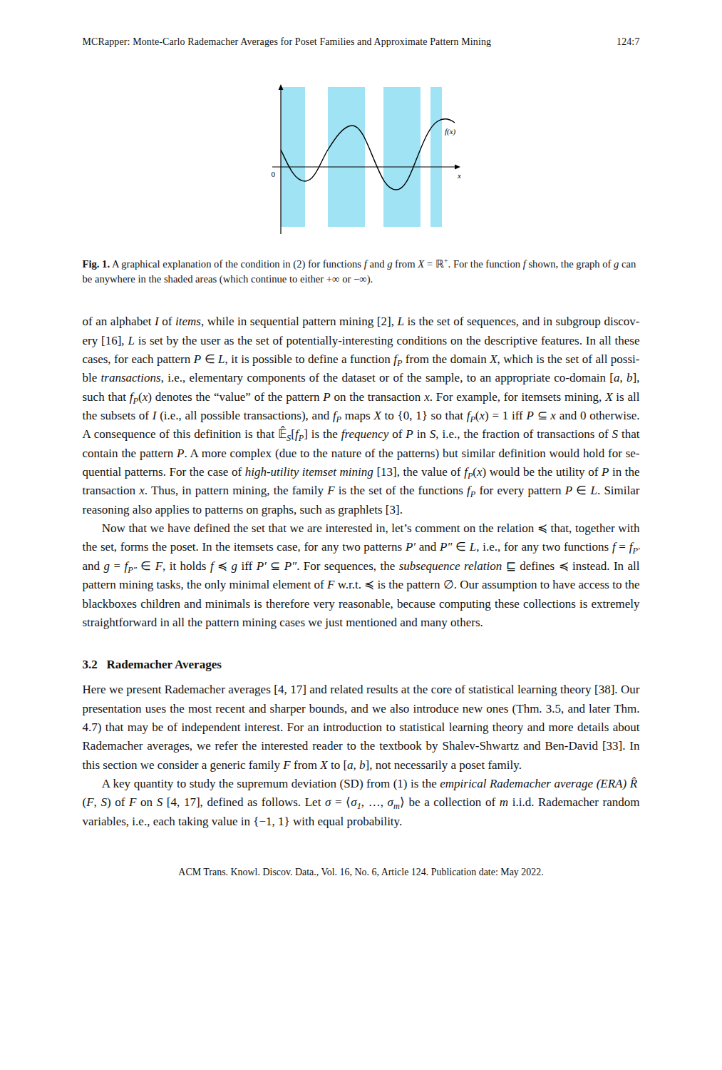MCRapper: Monte-Carlo Rademacher Averages for Poset Families and Approximate Pattern Mining 124:7
0 x f(x)
Fig. 1. A graphical explanation of the condition in (2) for functions f and g from X = ℝ+. For the function f shown, the graph of g can be anywhere in the shaded areas (which continue to either +∞ or −∞).
of an alphabet I of items, while in sequential pattern mining [2], L is the set of sequences, and in subgroup discovery [16], L is set by the user as the set of potentially-interesting conditions on the descriptive features. In all these cases, for each pattern P ∈ L, it is possible to define a function fP from the domain X, which is the set of all possible transactions, i.e., elementary components of the dataset or of the sample, to an appropriate co-domain [a, b], such that fP(x) denotes the “value” of the pattern P on the transaction x. For example, for itemsets mining, X is all the subsets of I (i.e., all possible transactions), and fP maps X to {0, 1} so that fP(x) = 1 iff P ⊆ x and 0 otherwise. A consequence of this definition is that 𝔼̂S[fP] is the frequency of P in S, i.e., the fraction of transactions of S that contain the pattern P. A more complex (due to the nature of the patterns) but similar definition would hold for sequential patterns. For the case of high-utility itemset mining [13], the value of fP(x) would be the utility of P in the transaction x. Thus, in pattern mining, the family F is the set of the functions fP for every pattern P ∈ L. Similar reasoning also applies to patterns on graphs, such as graphlets [3].
Now that we have defined the set that we are interested in, let’s comment on the relation ≼ that, together with the set, forms the poset. In the itemsets case, for any two patterns P′ and P″ ∈ L, i.e., for any two functions f = fP′ and g = fP″ ∈ F, it holds f ≼ g iff P′ ⊆ P″. For sequences, the subsequence relation ⊑ defines ≼ instead. In all pattern mining tasks, the only minimal element of F w.r.t. ≼ is the pattern ∅. Our assumption to have access to the blackboxes children and minimals is therefore very reasonable, because computing these collections is extremely straightforward in all the pattern mining cases we just mentioned and many others.
3.2 Rademacher Averages
Here we present Rademacher averages [4, 17] and related results at the core of statistical learning theory [38]. Our presentation uses the most recent and sharper bounds, and we also introduce new ones (Thm. 3.5, and later Thm. 4.7) that may be of independent interest. For an introduction to statistical learning theory and more details about Rademacher averages, we refer the interested reader to the textbook by Shalev-Shwartz and Ben-David [33]. In this section we consider a generic family F from X to [a, b], not necessarily a poset family.
A key quantity to study the supremum deviation (SD) from (1) is the empirical Rademacher average (ERA) R̂ (F, S) of F on S [4, 17], defined as follows. Let σ = ⟨σ1, …, σm⟩ be a collection of m i.i.d. Rademacher random variables, i.e., each taking value in {−1, 1} with equal probability.
ACM Trans. Knowl. Discov. Data., Vol. 16, No. 6, Article 124. Publication date: May 2022.